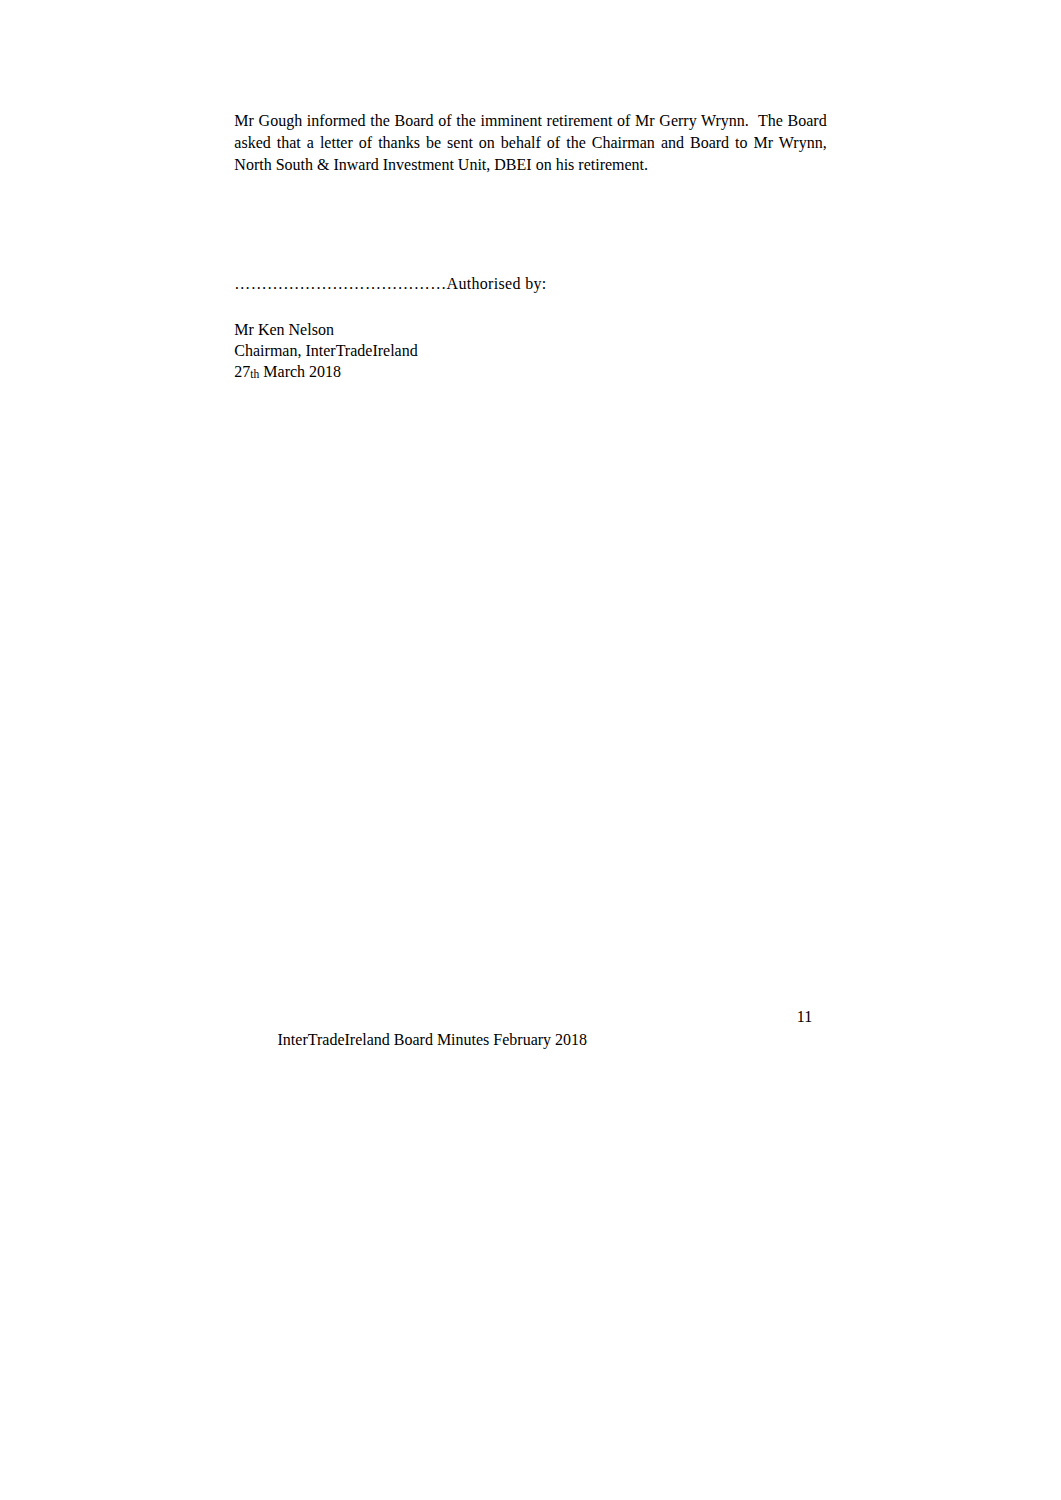Mr Gough informed the Board of the imminent retirement of Mr Gerry Wrynn. The Board asked that a letter of thanks be sent on behalf of the Chairman and Board to Mr Wrynn, North South & Inward Investment Unit, DBEI on his retirement.
…………………………………Authorised by:
Mr Ken Nelson
Chairman, InterTradeIreland
27th March 2018
11
InterTradeIreland Board Minutes February 2018